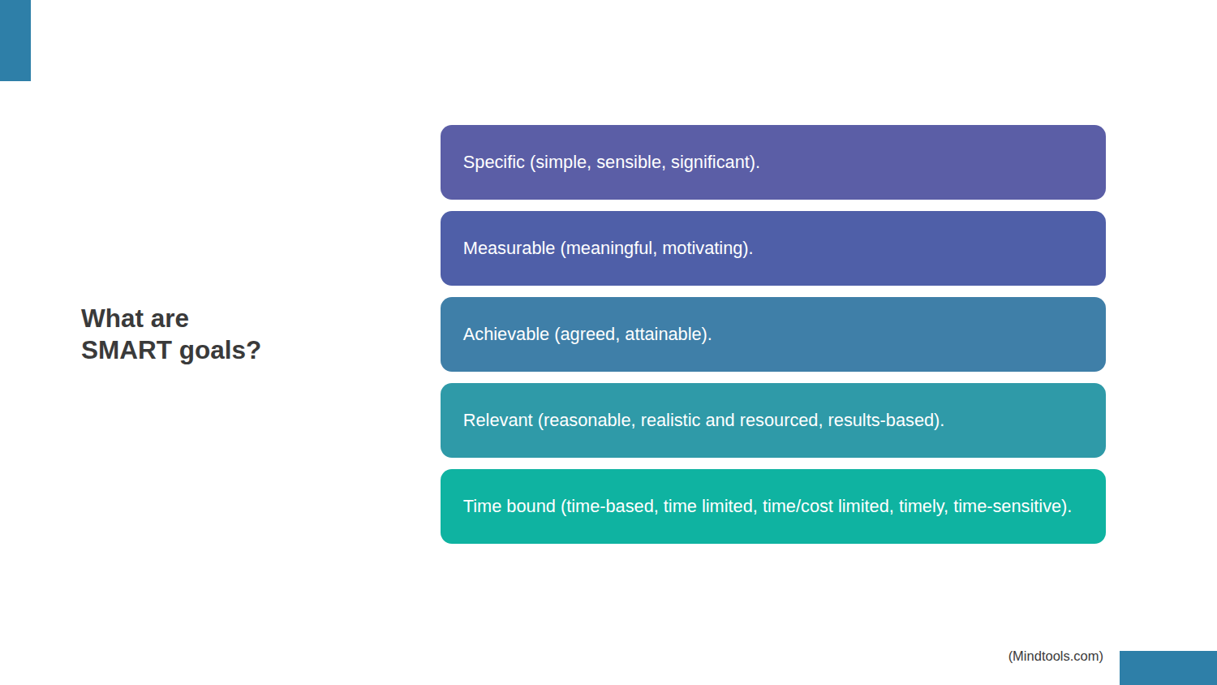What are
SMART goals?
Specific (simple, sensible, significant).
Measurable (meaningful, motivating).
Achievable (agreed, attainable).
Relevant (reasonable, realistic and resourced, results-based).
Time bound (time-based, time limited, time/cost limited, timely, time-sensitive).
(Mindtools.com)